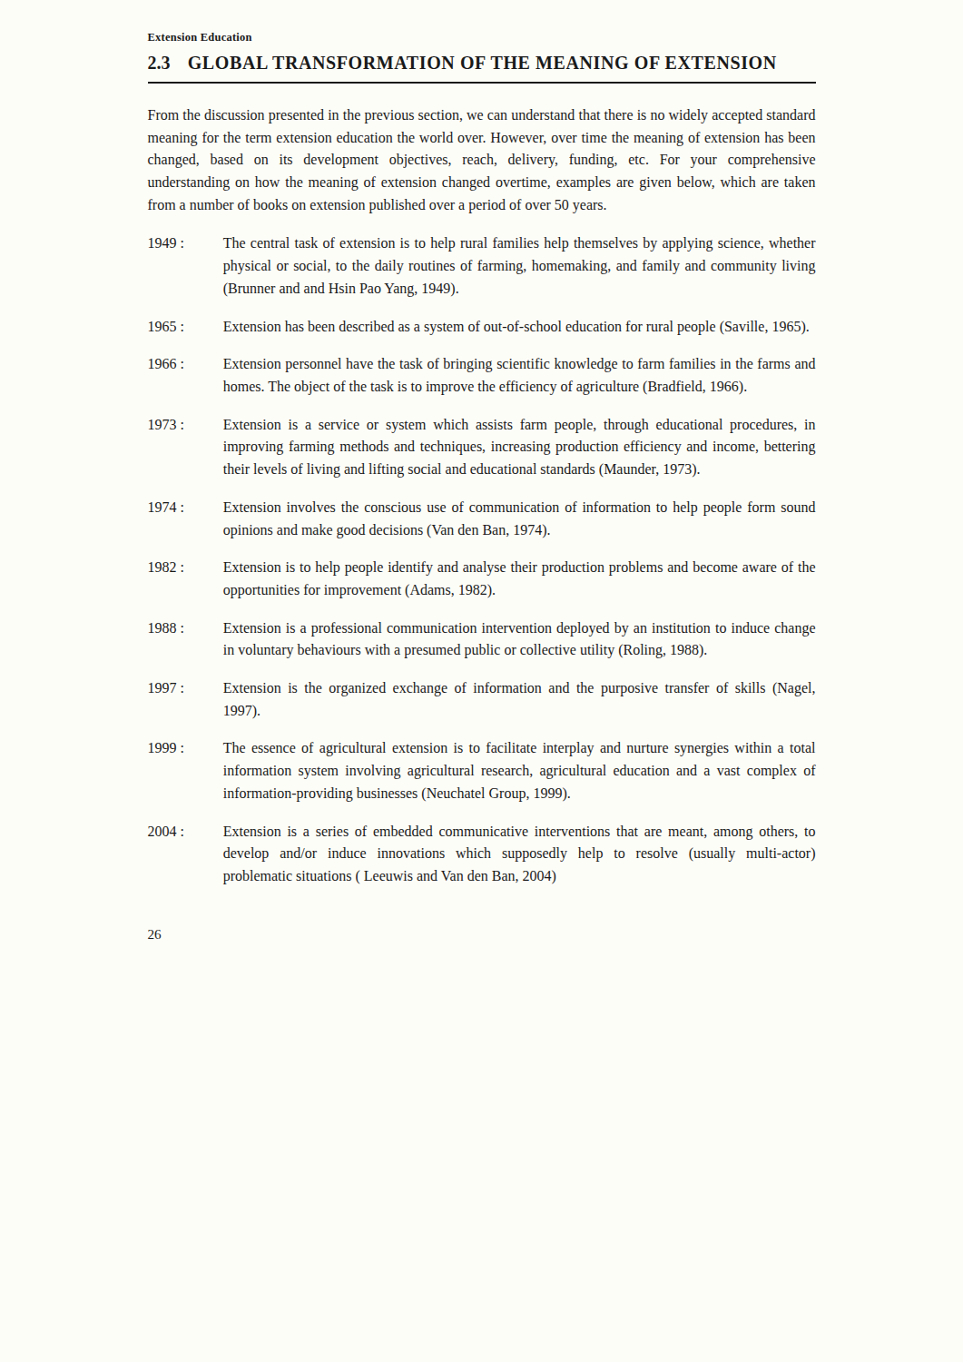Extension Education
2.3
Global Transformation of the Meaning of Extension
From the discussion presented in the previous section, we can understand that there is no widely accepted standard meaning for the term extension education the world over. However, over time the meaning of extension has been changed, based on its development objectives, reach, delivery, funding, etc. For your comprehensive understanding on how the meaning of extension changed overtime, examples are given below, which are taken from a number of books on extension published over a period of over 50 years.
1949 :
The central task of extension is to help rural families help themselves by applying science, whether physical or social, to the daily routines of farming, homemaking, and family and community living (Brunner and and Hsin Pao Yang, 1949).
1965 :
Extension has been described as a system of out-of-school education for rural people (Saville, 1965).
1966 :
Extension personnel have the task of bringing scientific knowledge to farm families in the farms and homes. The object of the task is to improve the efficiency of agriculture (Bradfield, 1966).
1973 :
Extension is a service or system which assists farm people, through educational procedures, in improving farming methods and techniques, increasing production efficiency and income, bettering their levels of living and lifting social and educational standards (Maunder, 1973).
1974 :
Extension involves the conscious use of communication of information to help people form sound opinions and make good decisions (Van den Ban, 1974).
1982 :
Extension is to help people identify and analyse their production problems and become aware of the opportunities for improvement (Adams, 1982).
1988 :
Extension is a professional communication intervention deployed by an institution to induce change in voluntary behaviours with a presumed public or collective utility (Roling, 1988).
1997 :
Extension is the organized exchange of information and the purposive transfer of skills (Nagel, 1997).
1999 :
The essence of agricultural extension is to facilitate interplay and nurture synergies within a total information system involving agricultural research, agricultural education and a vast complex of information-providing businesses (Neuchatel Group, 1999).
2004 :
Extension is a series of embedded communicative interventions that are meant, among others, to develop and/or induce innovations which supposedly help to resolve (usually multi-actor) problematic situations ( Leeuwis and Van den Ban, 2004)
26